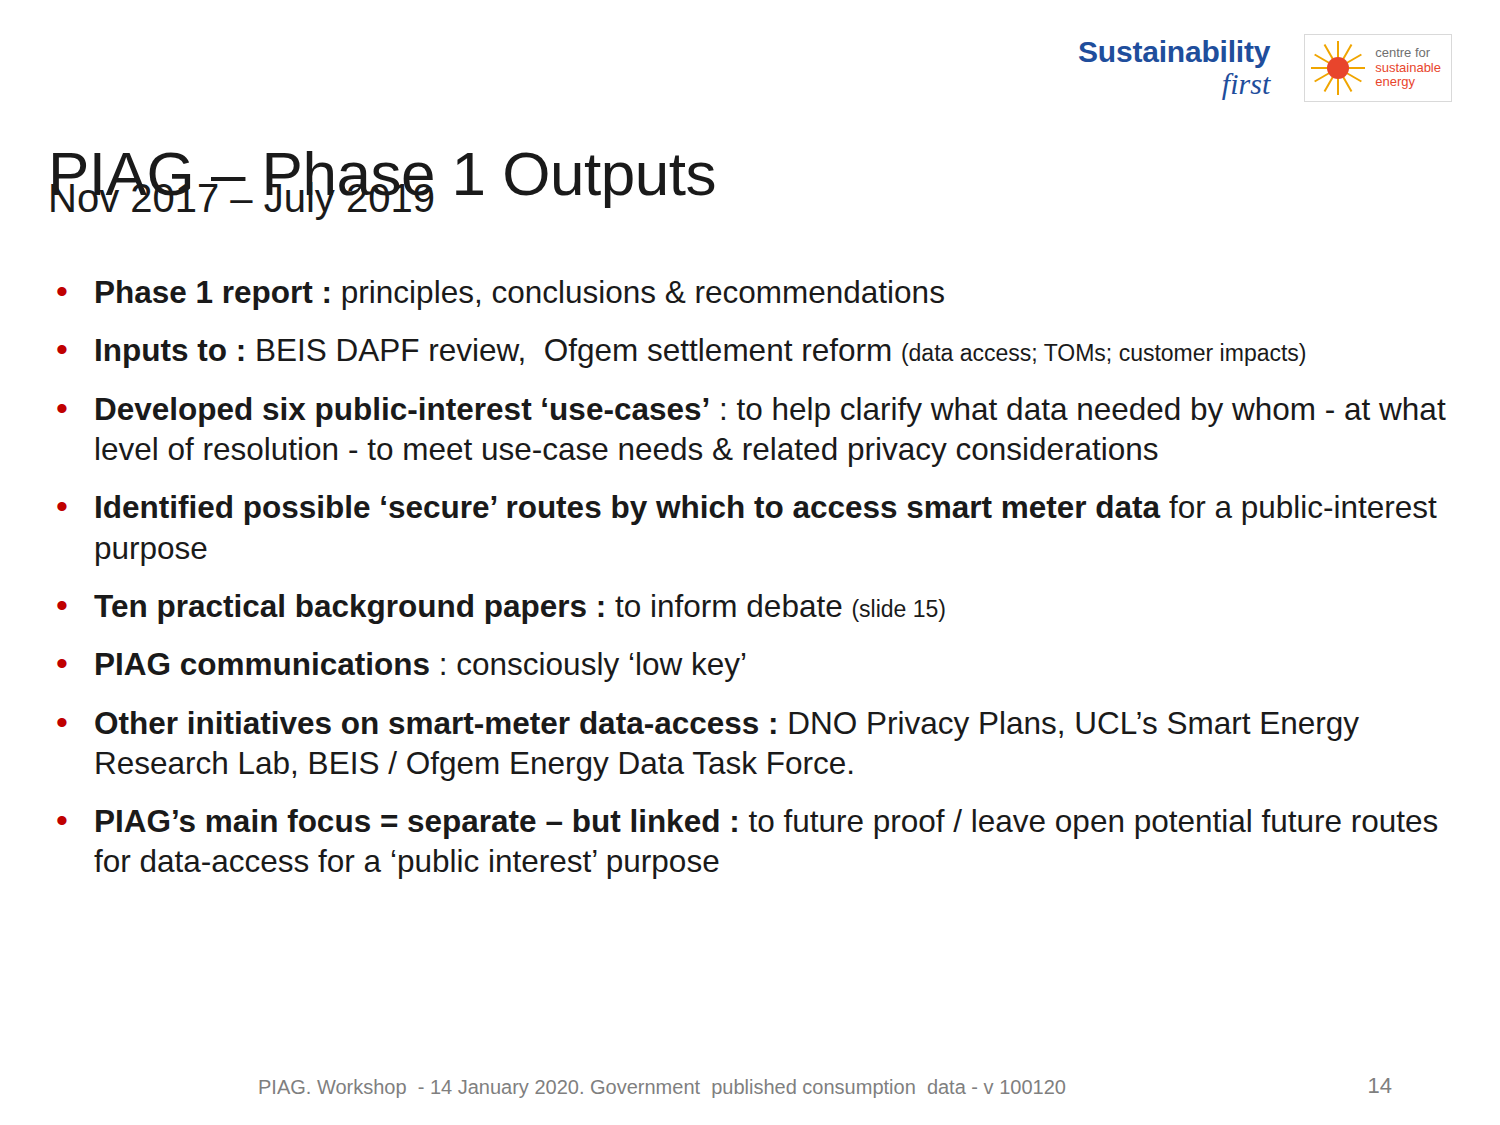Sustainability
first
centre for
sustainable
energy
PIAG – Phase 1 Outputs
Nov 2017 – July 2019
Phase 1 report : principles, conclusions & recommendations
Inputs to : BEIS DAPF review, Ofgem settlement reform (data access; TOMs; customer impacts)
Developed six public-interest ‘use-cases’ : to help clarify what data needed by whom - at what level of resolution - to meet use-case needs & related privacy considerations
Identified possible ‘secure’ routes by which to access smart meter data for a public-interest purpose
Ten practical background papers : to inform debate (slide 15)
PIAG communications : consciously ‘low key’
Other initiatives on smart-meter data-access : DNO Privacy Plans, UCL’s Smart Energy Research Lab, BEIS / Ofgem Energy Data Task Force.
PIAG’s main focus = separate – but linked : to future proof / leave open potential future routes for data-access for a ‘public interest’ purpose
PIAG. Workshop - 14 January 2020. Government published consumption data - v 100120
14